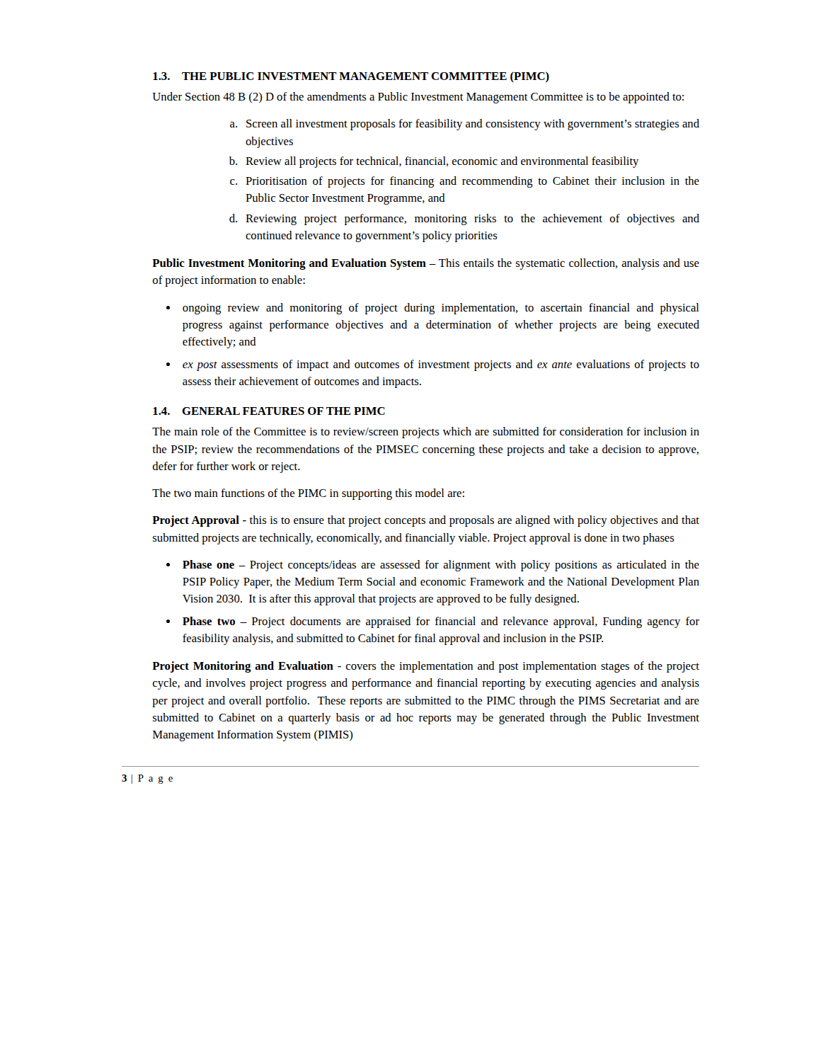1.3. THE PUBLIC INVESTMENT MANAGEMENT COMMITTEE (PIMC)
Under Section 48 B (2) D of the amendments a Public Investment Management Committee is to be appointed to:
Screen all investment proposals for feasibility and consistency with government’s strategies and objectives
Review all projects for technical, financial, economic and environmental feasibility
Prioritisation of projects for financing and recommending to Cabinet their inclusion in the Public Sector Investment Programme, and
Reviewing project performance, monitoring risks to the achievement of objectives and continued relevance to government’s policy priorities
Public Investment Monitoring and Evaluation System – This entails the systematic collection, analysis and use of project information to enable:
ongoing review and monitoring of project during implementation, to ascertain financial and physical progress against performance objectives and a determination of whether projects are being executed effectively; and
ex post assessments of impact and outcomes of investment projects and ex ante evaluations of projects to assess their achievement of outcomes and impacts.
1.4. GENERAL FEATURES OF THE PIMC
The main role of the Committee is to review/screen projects which are submitted for consideration for inclusion in the PSIP; review the recommendations of the PIMSEC concerning these projects and take a decision to approve, defer for further work or reject.
The two main functions of the PIMC in supporting this model are:
Project Approval - this is to ensure that project concepts and proposals are aligned with policy objectives and that submitted projects are technically, economically, and financially viable. Project approval is done in two phases
Phase one – Project concepts/ideas are assessed for alignment with policy positions as articulated in the PSIP Policy Paper, the Medium Term Social and economic Framework and the National Development Plan Vision 2030. It is after this approval that projects are approved to be fully designed.
Phase two – Project documents are appraised for financial and relevance approval, Funding agency for feasibility analysis, and submitted to Cabinet for final approval and inclusion in the PSIP.
Project Monitoring and Evaluation - covers the implementation and post implementation stages of the project cycle, and involves project progress and performance and financial reporting by executing agencies and analysis per project and overall portfolio. These reports are submitted to the PIMC through the PIMS Secretariat and are submitted to Cabinet on a quarterly basis or ad hoc reports may be generated through the Public Investment Management Information System (PIMIS)
3 | P a g e